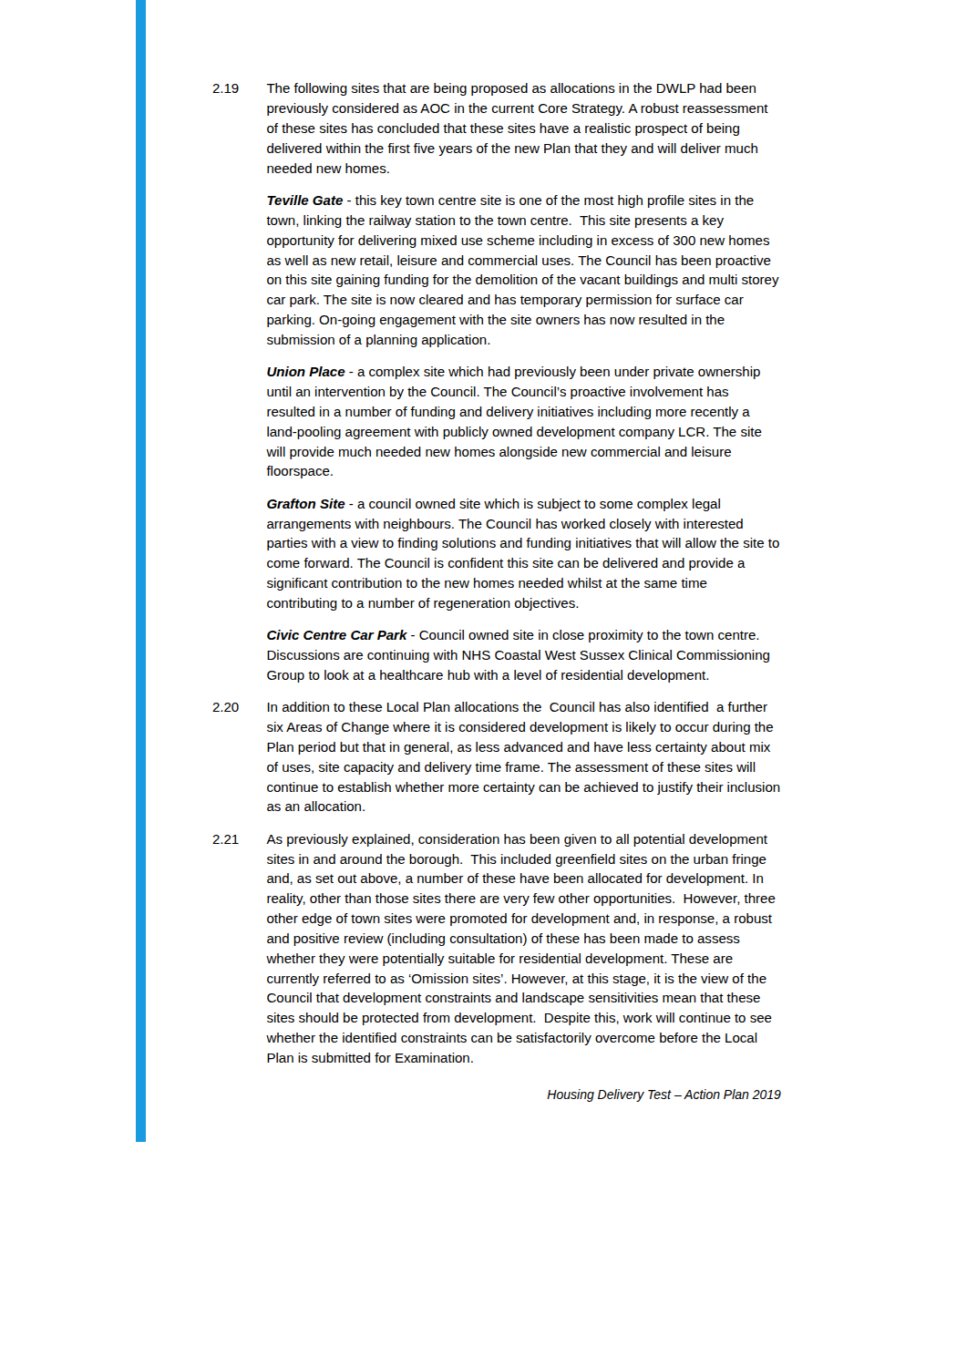2.19
The following sites that are being proposed as allocations in the DWLP had been previously considered as AOC in the current Core Strategy. A robust reassessment of these sites has concluded that these sites have a realistic prospect of being delivered within the first five years of the new Plan that they and will deliver much needed new homes.
Teville Gate - this key town centre site is one of the most high profile sites in the town, linking the railway station to the town centre. This site presents a key opportunity for delivering mixed use scheme including in excess of 300 new homes as well as new retail, leisure and commercial uses. The Council has been proactive on this site gaining funding for the demolition of the vacant buildings and multi storey car park. The site is now cleared and has temporary permission for surface car parking. On-going engagement with the site owners has now resulted in the submission of a planning application.
Union Place - a complex site which had previously been under private ownership until an intervention by the Council. The Council’s proactive involvement has resulted in a number of funding and delivery initiatives including more recently a land-pooling agreement with publicly owned development company LCR. The site will provide much needed new homes alongside new commercial and leisure floorspace.
Grafton Site - a council owned site which is subject to some complex legal arrangements with neighbours. The Council has worked closely with interested parties with a view to finding solutions and funding initiatives that will allow the site to come forward. The Council is confident this site can be delivered and provide a significant contribution to the new homes needed whilst at the same time contributing to a number of regeneration objectives.
Civic Centre Car Park - Council owned site in close proximity to the town centre. Discussions are continuing with NHS Coastal West Sussex Clinical Commissioning Group to look at a healthcare hub with a level of residential development.
2.20
In addition to these Local Plan allocations the Council has also identified a further six Areas of Change where it is considered development is likely to occur during the Plan period but that in general, as less advanced and have less certainty about mix of uses, site capacity and delivery time frame. The assessment of these sites will continue to establish whether more certainty can be achieved to justify their inclusion as an allocation.
2.21
As previously explained, consideration has been given to all potential development sites in and around the borough. This included greenfield sites on the urban fringe and, as set out above, a number of these have been allocated for development. In reality, other than those sites there are very few other opportunities. However, three other edge of town sites were promoted for development and, in response, a robust and positive review (including consultation) of these has been made to assess whether they were potentially suitable for residential development. These are currently referred to as ‘Omission sites’. However, at this stage, it is the view of the Council that development constraints and landscape sensitivities mean that these sites should be protected from development. Despite this, work will continue to see whether the identified constraints can be satisfactorily overcome before the Local Plan is submitted for Examination.
Housing Delivery Test – Action Plan 2019